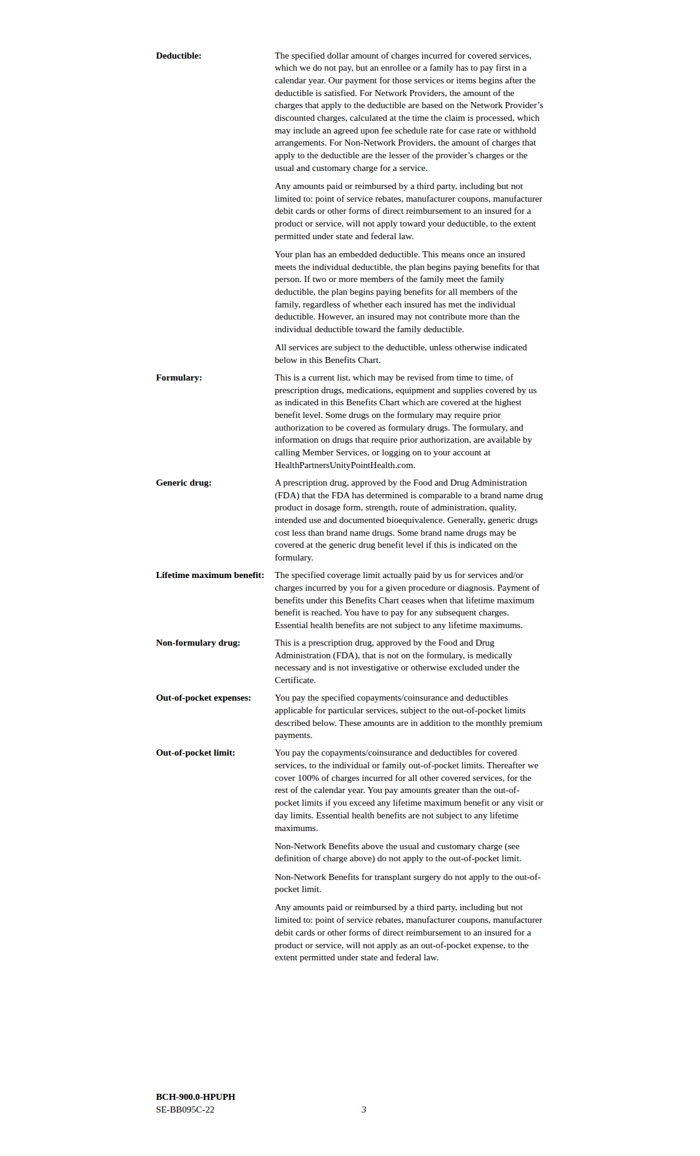| Deductible: | The specified dollar amount of charges incurred for covered services, which we do not pay, but an enrollee or a family has to pay first in a calendar year. Our payment for those services or items begins after the deductible is satisfied. For Network Providers, the amount of the charges that apply to the deductible are based on the Network Provider’s discounted charges, calculated at the time the claim is processed, which may include an agreed upon fee schedule rate for case rate or withhold arrangements. For Non-Network Providers, the amount of charges that apply to the deductible are the lesser of the provider’s charges or the usual and customary charge for a service. Any amounts paid or reimbursed by a third party, including but not limited to: point of service rebates, manufacturer coupons, manufacturer debit cards or other forms of direct reimbursement to an insured for a product or service, will not apply toward your deductible, to the extent permitted under state and federal law. Your plan has an embedded deductible. This means once an insured meets the individual deductible, the plan begins paying benefits for that person. If two or more members of the family meet the family deductible, the plan begins paying benefits for all members of the family, regardless of whether each insured has met the individual deductible. However, an insured may not contribute more than the individual deductible toward the family deductible. All services are subject to the deductible, unless otherwise indicated below in this Benefits Chart. |
| Formulary: | This is a current list, which may be revised from time to time, of prescription drugs, medications, equipment and supplies covered by us as indicated in this Benefits Chart which are covered at the highest benefit level. Some drugs on the formulary may require prior authorization to be covered as formulary drugs. The formulary, and information on drugs that require prior authorization, are available by calling Member Services, or logging on to your account at HealthPartnersUnityPointHealth.com. |
| Generic drug: | A prescription drug, approved by the Food and Drug Administration (FDA) that the FDA has determined is comparable to a brand name drug product in dosage form, strength, route of administration, quality, intended use and documented bioequivalence. Generally, generic drugs cost less than brand name drugs. Some brand name drugs may be covered at the generic drug benefit level if this is indicated on the formulary. |
| Lifetime maximum benefit: | The specified coverage limit actually paid by us for services and/or charges incurred by you for a given procedure or diagnosis. Payment of benefits under this Benefits Chart ceases when that lifetime maximum benefit is reached. You have to pay for any subsequent charges. Essential health benefits are not subject to any lifetime maximums. |
| Non-formulary drug: | This is a prescription drug, approved by the Food and Drug Administration (FDA), that is not on the formulary, is medically necessary and is not investigative or otherwise excluded under the Certificate. |
| Out-of-pocket expenses: | You pay the specified copayments/coinsurance and deductibles applicable for particular services, subject to the out-of-pocket limits described below. These amounts are in addition to the monthly premium payments. |
| Out-of-pocket limit: | You pay the copayments/coinsurance and deductibles for covered services, to the individual or family out-of-pocket limits. Thereafter we cover 100% of charges incurred for all other covered services, for the rest of the calendar year. You pay amounts greater than the out-of-pocket limits if you exceed any lifetime maximum benefit or any visit or day limits. Essential health benefits are not subject to any lifetime maximums. Non-Network Benefits above the usual and customary charge (see definition of charge above) do not apply to the out-of-pocket limit. Non-Network Benefits for transplant surgery do not apply to the out-of-pocket limit. Any amounts paid or reimbursed by a third party, including but not limited to: point of service rebates, manufacturer coupons, manufacturer debit cards or other forms of direct reimbursement to an insured for a product or service, will not apply as an out-of-pocket expense, to the extent permitted under state and federal law. |
BCH-900.0-HPUPH
SE-BB095C-223